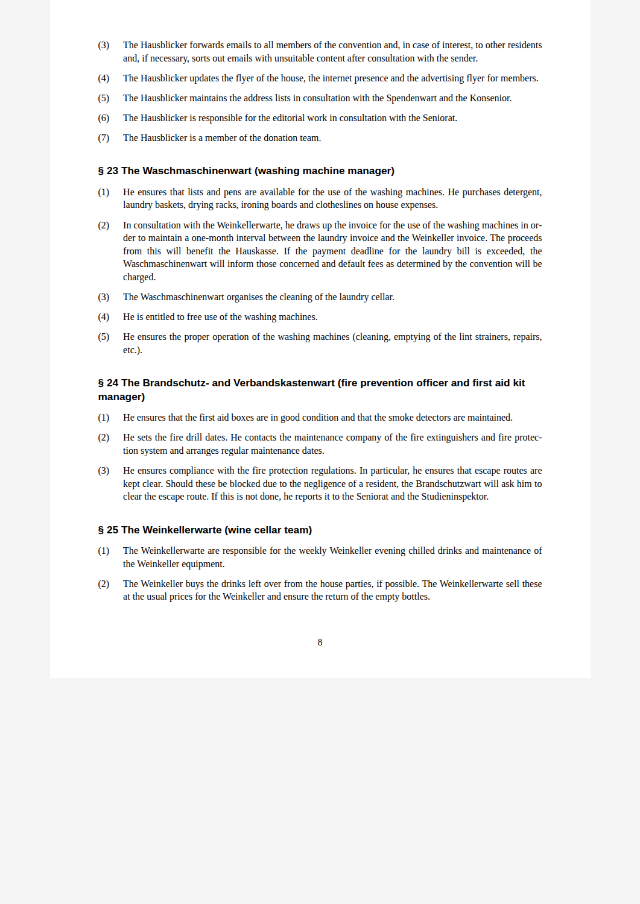The Hausblicker forwards emails to all members of the convention and, in case of interest, to other residents and, if necessary, sorts out emails with unsuitable content after consultation with the sender.
The Hausblicker updates the flyer of the house, the internet presence and the advertising flyer for members.
The Hausblicker maintains the address lists in consultation with the Spendenwart and the Konsenior.
The Hausblicker is responsible for the editorial work in consultation with the Seniorat.
The Hausblicker is a member of the donation team.
§ 23 The Waschmaschinenwart (washing machine manager)
He ensures that lists and pens are available for the use of the washing machines. He purchases detergent, laundry baskets, drying racks, ironing boards and clotheslines on house expenses.
In consultation with the Weinkellerwarte, he draws up the invoice for the use of the washing machines in order to maintain a one-month interval between the laundry invoice and the Weinkeller invoice. The proceeds from this will benefit the Hauskasse. If the payment deadline for the laundry bill is exceeded, the Waschmaschinenwart will inform those concerned and default fees as determined by the convention will be charged.
The Waschmaschinenwart organises the cleaning of the laundry cellar.
He is entitled to free use of the washing machines.
He ensures the proper operation of the washing machines (cleaning, emptying of the lint strainers, repairs, etc.).
§ 24 The Brandschutz- and Verbandskastenwart (fire prevention officer and first aid kit manager)
He ensures that the first aid boxes are in good condition and that the smoke detectors are maintained.
He sets the fire drill dates. He contacts the maintenance company of the fire extinguishers and fire protection system and arranges regular maintenance dates.
He ensures compliance with the fire protection regulations. In particular, he ensures that escape routes are kept clear. Should these be blocked due to the negligence of a resident, the Brandschutzwart will ask him to clear the escape route. If this is not done, he reports it to the Seniorat and the Studieninspektor.
§ 25 The Weinkellerwarte (wine cellar team)
The Weinkellerwarte are responsible for the weekly Weinkeller evening chilled drinks and maintenance of the Weinkeller equipment.
The Weinkeller buys the drinks left over from the house parties, if possible. The Weinkellerwarte sell these at the usual prices for the Weinkeller and ensure the return of the empty bottles.
8